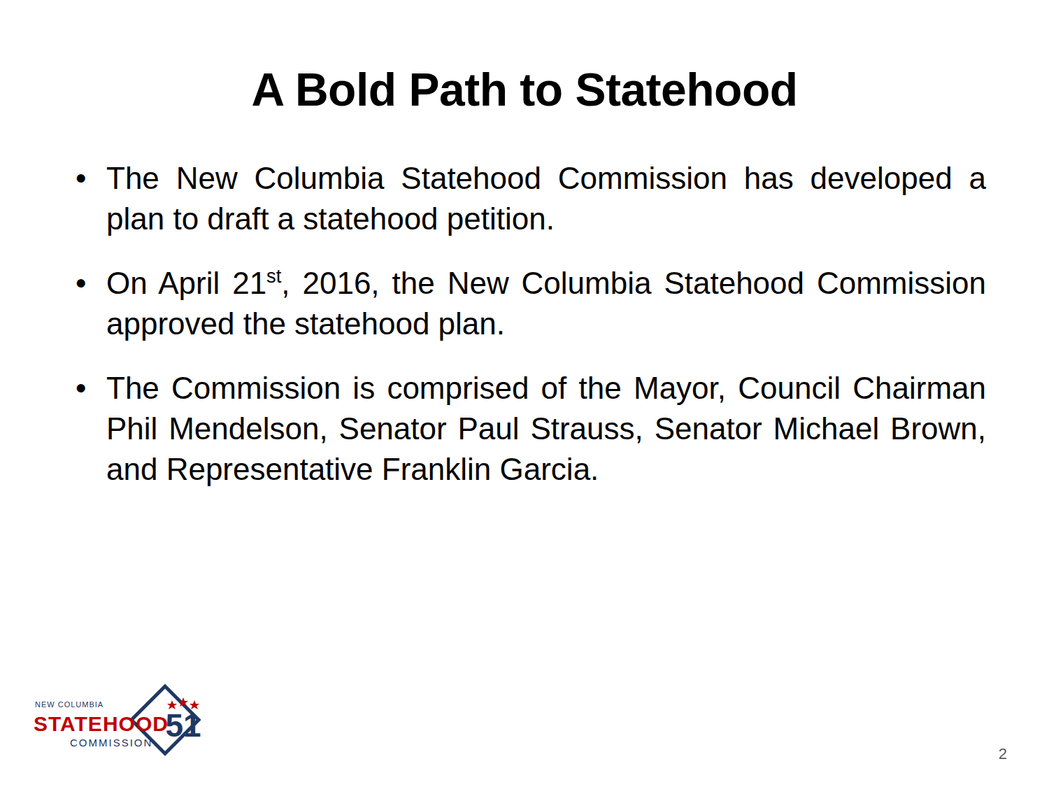A Bold Path to Statehood
The New Columbia Statehood Commission has developed a plan to draft a statehood petition.
On April 21st, 2016, the New Columbia Statehood Commission approved the statehood plan.
The Commission is comprised of the Mayor, Council Chairman Phil Mendelson, Senator Paul Strauss, Senator Michael Brown, and Representative Franklin Garcia.
New Columbia Statehood Commission 51 51 NEW COLUMBIA STATEHOOD COMMISSION
2